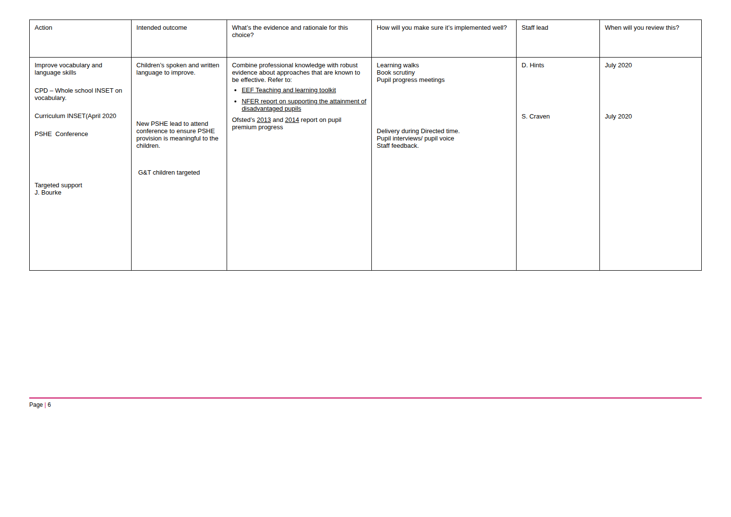| Action | Intended outcome | What’s the evidence and rationale for this choice? | How will you make sure it’s implemented well? | Staff lead | When will you review this? |
| --- | --- | --- | --- | --- | --- |
| Improve vocabulary and language skills CPD – Whole school INSET on vocabulary. Curriculum INSET(April 2020 PSHE Conference Targeted support J. Bourke | Children’s spoken and written language to improve. New PSHE lead to attend conference to ensure PSHE provision is meaningful to the children. G&T children targeted | Combine professional knowledge with robust evidence about approaches that are known to be effective. Refer to: EEF Teaching and learning toolkit NFER report on supporting the attainment of disadvantaged pupils Ofsted’s 2013 and 2014 report on pupil premium progress | Learning walks Book scrutiny Pupil progress meetings Delivery during Directed time. Pupil interviews/ pupil voice Staff feedback. | D. Hints S. Craven | July 2020 July 2020 |
Page | 6